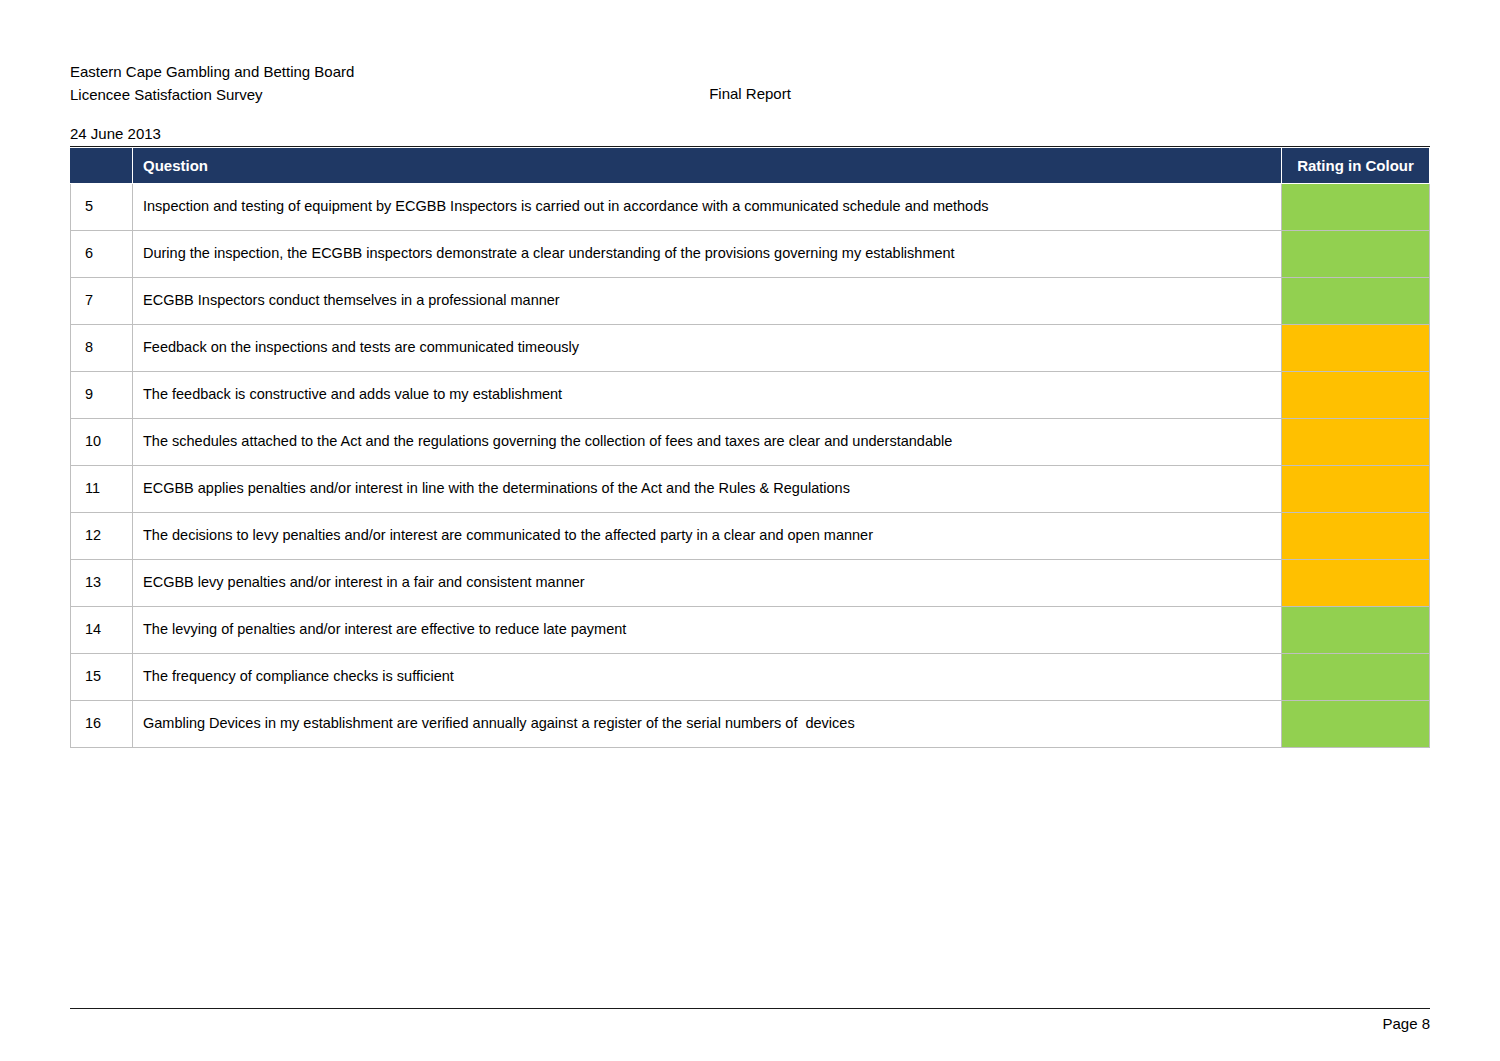Eastern Cape Gambling and Betting Board
Licencee Satisfaction Survey
Final Report
24 June 2013
| | Question | Rating in Colour |
| --- | --- | --- |
| 5 | Inspection and testing of equipment by ECGBB Inspectors is carried out in accordance with a communicated schedule and methods | |
| 6 | During the inspection, the ECGBB inspectors demonstrate a clear understanding of the provisions governing my establishment | |
| 7 | ECGBB Inspectors conduct themselves in a professional manner | |
| 8 | Feedback on the inspections and tests are communicated timeously | |
| 9 | The feedback is constructive and adds value to my establishment | |
| 10 | The schedules attached to the Act and the regulations governing the collection of fees and taxes are clear and understandable | |
| 11 | ECGBB applies penalties and/or interest in line with the determinations of the Act and the Rules & Regulations | |
| 12 | The decisions to levy penalties and/or interest are communicated to the affected party in a clear and open manner | |
| 13 | ECGBB levy penalties and/or interest in a fair and consistent manner | |
| 14 | The levying of penalties and/or interest are effective to reduce late payment | |
| 15 | The frequency of compliance checks is sufficient | |
| 16 | Gambling Devices in my establishment are verified annually against a register of the serial numbers of devices | |
Page 8